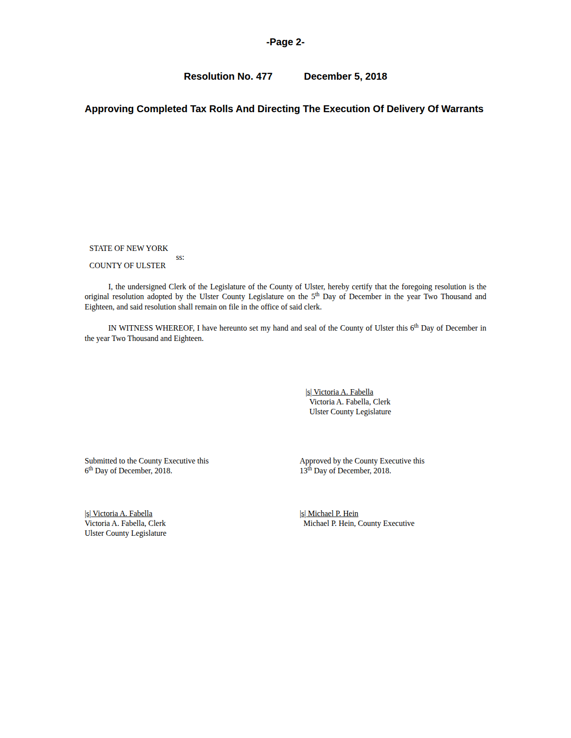-Page 2-
Resolution No. 477 December 5, 2018
Approving Completed Tax Rolls And Directing The Execution Of Delivery Of Warrants
STATE OF NEW YORK ss: COUNTY OF ULSTER
I, the undersigned Clerk of the Legislature of the County of Ulster, hereby certify that the foregoing resolution is the original resolution adopted by the Ulster County Legislature on the 5th Day of December in the year Two Thousand and Eighteen, and said resolution shall remain on file in the office of said clerk.
IN WITNESS WHEREOF, I have hereunto set my hand and seal of the County of Ulster this 6th Day of December in the year Two Thousand and Eighteen.
|s| Victoria A. Fabella
Victoria A. Fabella, Clerk
Ulster County Legislature
| Submitted to the County Executive this 6 th Day of December, 2018. | Approved by the County Executive this 13 th Day of December, 2018. |
| /s/ Victoria A. Fabella Victoria A. Fabella, Clerk Ulster County Legislature | /s/ Michael P. Hein Michael P. Hein, County Executive |